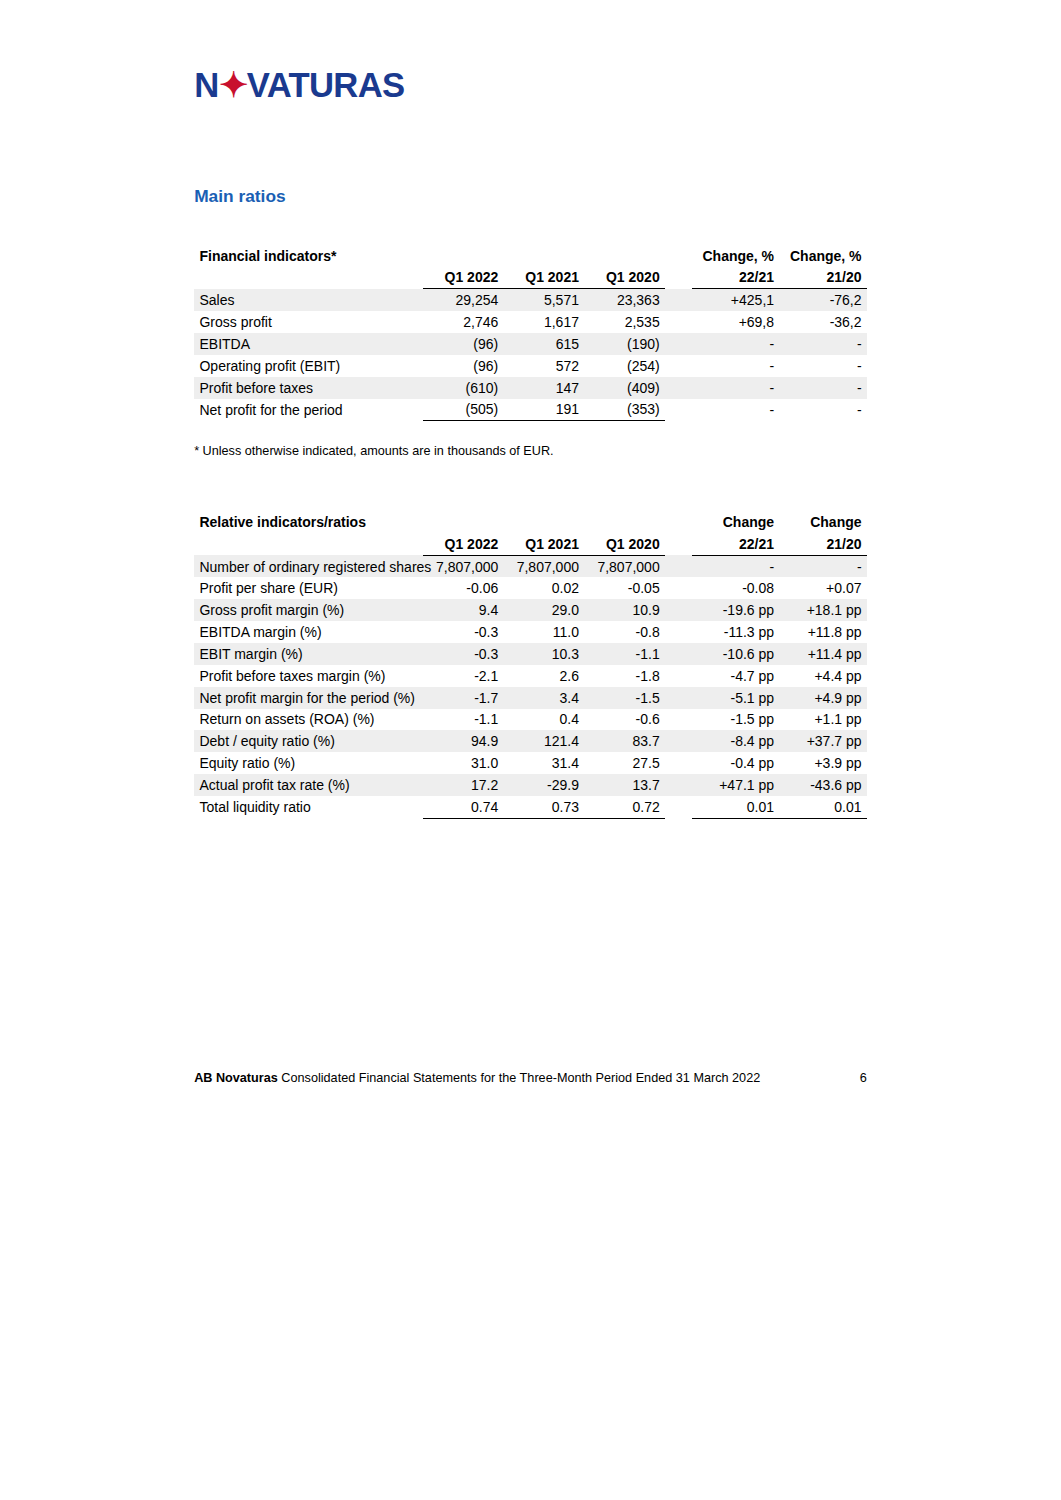N✦VATURAS
Main ratios
| Financial indicators* | | | | | Change, % | Change, % |
| --- | --- | --- | --- | --- | --- | --- |
| | Q1 2022 | Q1 2021 | Q1 2020 | | 22/21 | 21/20 |
| Sales | 29,254 | 5,571 | 23,363 | | +425,1 | -76,2 |
| Gross profit | 2,746 | 1,617 | 2,535 | | +69,8 | -36,2 |
| EBITDA | (96) | 615 | (190) | | - | - |
| Operating profit (EBIT) | (96) | 572 | (254) | | - | - |
| Profit before taxes | (610) | 147 | (409) | | - | - |
| Net profit for the period | (505) | 191 | (353) | | - | - |
* Unless otherwise indicated, amounts are in thousands of EUR.
| Relative indicators/ratios | | | | | Change | Change |
| --- | --- | --- | --- | --- | --- | --- |
| | Q1 2022 | Q1 2021 | Q1 2020 | | 22/21 | 21/20 |
| Number of ordinary registered shares | 7,807,000 | 7,807,000 | 7,807,000 | | - | - |
| Profit per share (EUR) | -0.06 | 0.02 | -0.05 | | -0.08 | +0.07 |
| Gross profit margin (%) | 9.4 | 29.0 | 10.9 | | -19.6 pp | +18.1 pp |
| EBITDA margin (%) | -0.3 | 11.0 | -0.8 | | -11.3 pp | +11.8 pp |
| EBIT margin (%) | -0.3 | 10.3 | -1.1 | | -10.6 pp | +11.4 pp |
| Profit before taxes margin (%) | -2.1 | 2.6 | -1.8 | | -4.7 pp | +4.4 pp |
| Net profit margin for the period (%) | -1.7 | 3.4 | -1.5 | | -5.1 pp | +4.9 pp |
| Return on assets (ROA) (%) | -1.1 | 0.4 | -0.6 | | -1.5 pp | +1.1 pp |
| Debt / equity ratio (%) | 94.9 | 121.4 | 83.7 | | -8.4 pp | +37.7 pp |
| Equity ratio (%) | 31.0 | 31.4 | 27.5 | | -0.4 pp | +3.9 pp |
| Actual profit tax rate (%) | 17.2 | -29.9 | 13.7 | | +47.1 pp | -43.6 pp |
| Total liquidity ratio | 0.74 | 0.73 | 0.72 | | 0.01 | 0.01 |
AB Novaturas Consolidated Financial Statements for the Three-Month Period Ended 31 March 2022
6